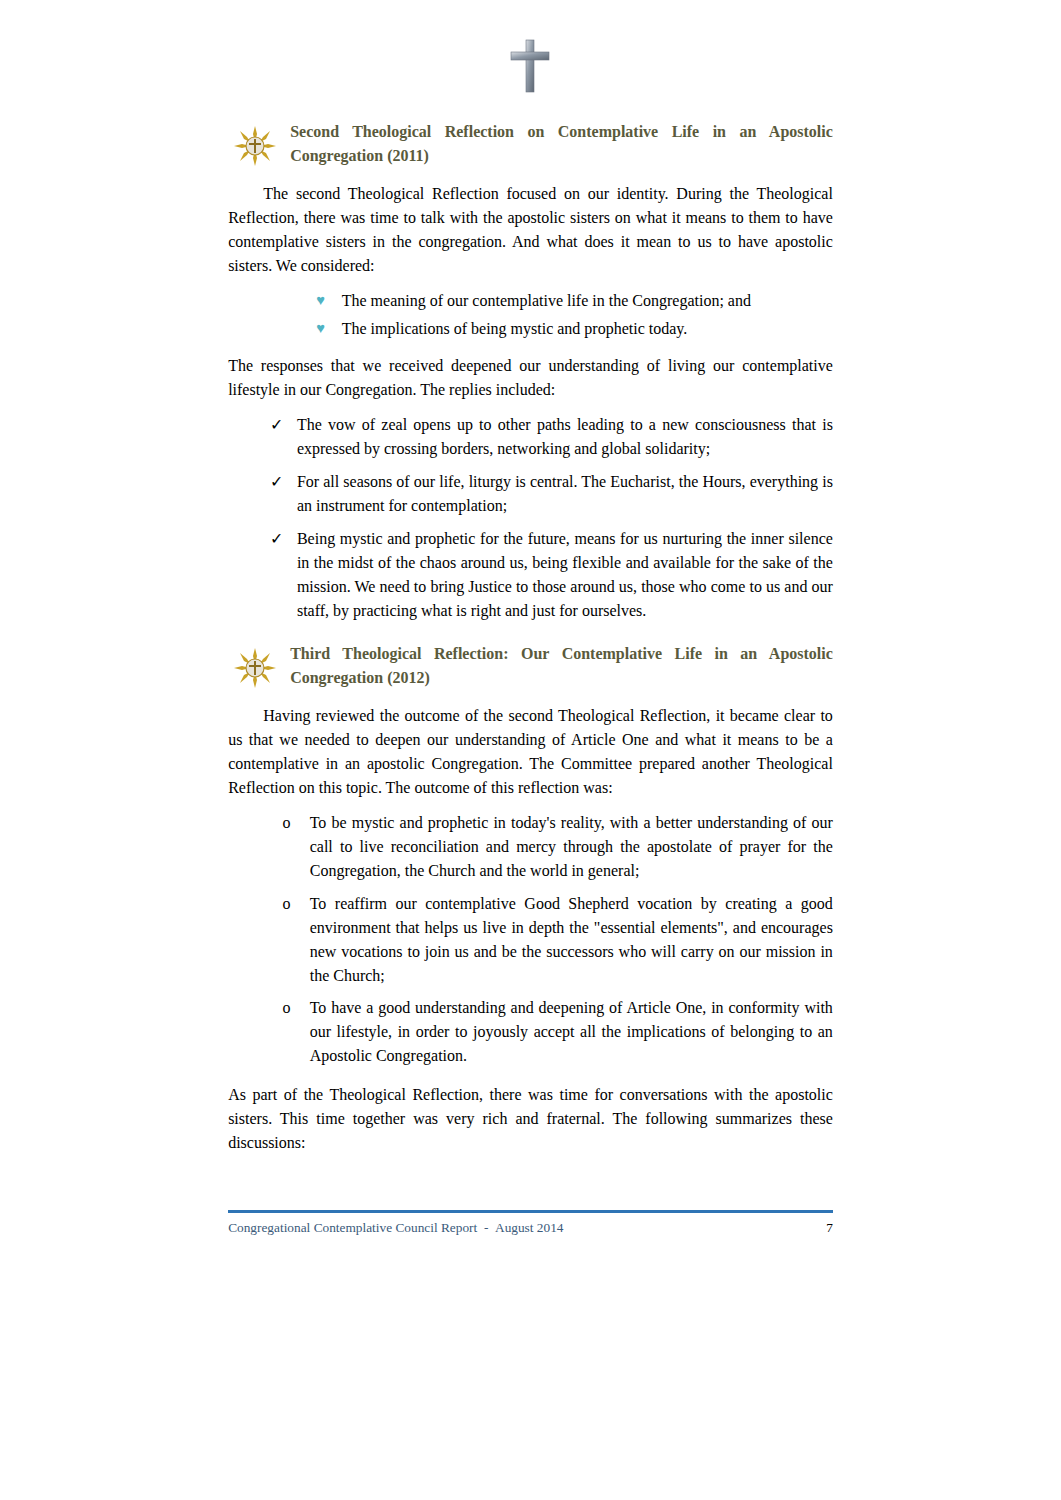Second Theological Reflection on Contemplative Life in an Apostolic Congregation (2011)
The second Theological Reflection focused on our identity. During the Theological Reflection, there was time to talk with the apostolic sisters on what it means to them to have contemplative sisters in the congregation. And what does it mean to us to have apostolic sisters. We considered:
The meaning of our contemplative life in the Congregation; and
The implications of being mystic and prophetic today.
The responses that we received deepened our understanding of living our contemplative lifestyle in our Congregation. The replies included:
The vow of zeal opens up to other paths leading to a new consciousness that is expressed by crossing borders, networking and global solidarity;
For all seasons of our life, liturgy is central. The Eucharist, the Hours, everything is an instrument for contemplation;
Being mystic and prophetic for the future, means for us nurturing the inner silence in the midst of the chaos around us, being flexible and available for the sake of the mission. We need to bring Justice to those around us, those who come to us and our staff, by practicing what is right and just for ourselves.
Third Theological Reflection: Our Contemplative Life in an Apostolic Congregation (2012)
Having reviewed the outcome of the second Theological Reflection, it became clear to us that we needed to deepen our understanding of Article One and what it means to be a contemplative in an apostolic Congregation. The Committee prepared another Theological Reflection on this topic. The outcome of this reflection was:
To be mystic and prophetic in today's reality, with a better understanding of our call to live reconciliation and mercy through the apostolate of prayer for the Congregation, the Church and the world in general;
To reaffirm our contemplative Good Shepherd vocation by creating a good environment that helps us live in depth the "essential elements", and encourages new vocations to join us and be the successors who will carry on our mission in the Church;
To have a good understanding and deepening of Article One, in conformity with our lifestyle, in order to joyously accept all the implications of belonging to an Apostolic Congregation.
As part of the Theological Reflection, there was time for conversations with the apostolic sisters. This time together was very rich and fraternal. The following summarizes these discussions:
Congregational Contemplative Council Report - August 2014
7